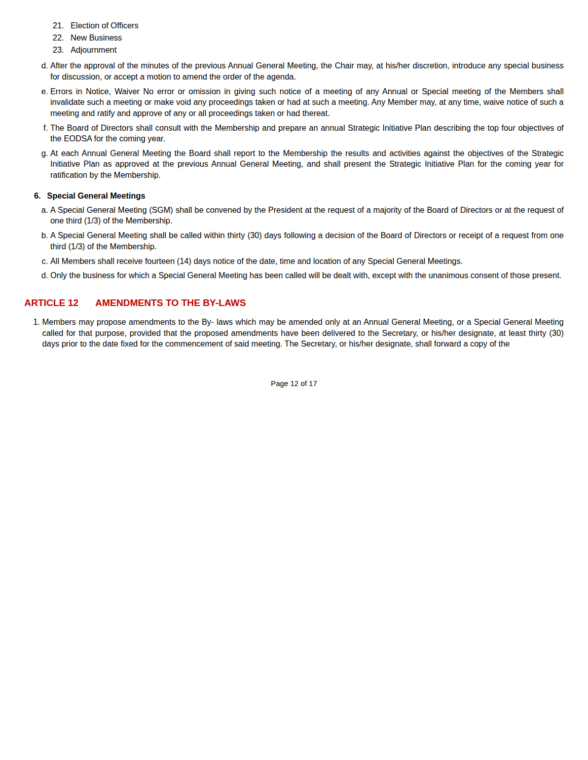21. Election of Officers
22. New Business
23. Adjournment
After the approval of the minutes of the previous Annual General Meeting, the Chair may, at his/her discretion, introduce any special business for discussion, or accept a motion to amend the order of the agenda.
Errors in Notice, Waiver No error or omission in giving such notice of a meeting of any Annual or Special meeting of the Members shall invalidate such a meeting or make void any proceedings taken or had at such a meeting. Any Member may, at any time, waive notice of such a meeting and ratify and approve of any or all proceedings taken or had thereat.
The Board of Directors shall consult with the Membership and prepare an annual Strategic Initiative Plan describing the top four objectives of the EODSA for the coming year.
At each Annual General Meeting the Board shall report to the Membership the results and activities against the objectives of the Strategic Initiative Plan as approved at the previous Annual General Meeting, and shall present the Strategic Initiative Plan for the coming year for ratification by the Membership.
6. Special General Meetings
A Special General Meeting (SGM) shall be convened by the President at the request of a majority of the Board of Directors or at the request of one third (1/3) of the Membership.
A Special General Meeting shall be called within thirty (30) days following a decision of the Board of Directors or receipt of a request from one third (1/3) of the Membership.
All Members shall receive fourteen (14) days notice of the date, time and location of any Special General Meetings.
Only the business for which a Special General Meeting has been called will be dealt with, except with the unanimous consent of those present.
ARTICLE 12 AMENDMENTS TO THE BY-LAWS
Members may propose amendments to the By- laws which may be amended only at an Annual General Meeting, or a Special General Meeting called for that purpose, provided that the proposed amendments have been delivered to the Secretary, or his/her designate, at least thirty (30) days prior to the date fixed for the commencement of said meeting. The Secretary, or his/her designate, shall forward a copy of the
Page 12 of 17